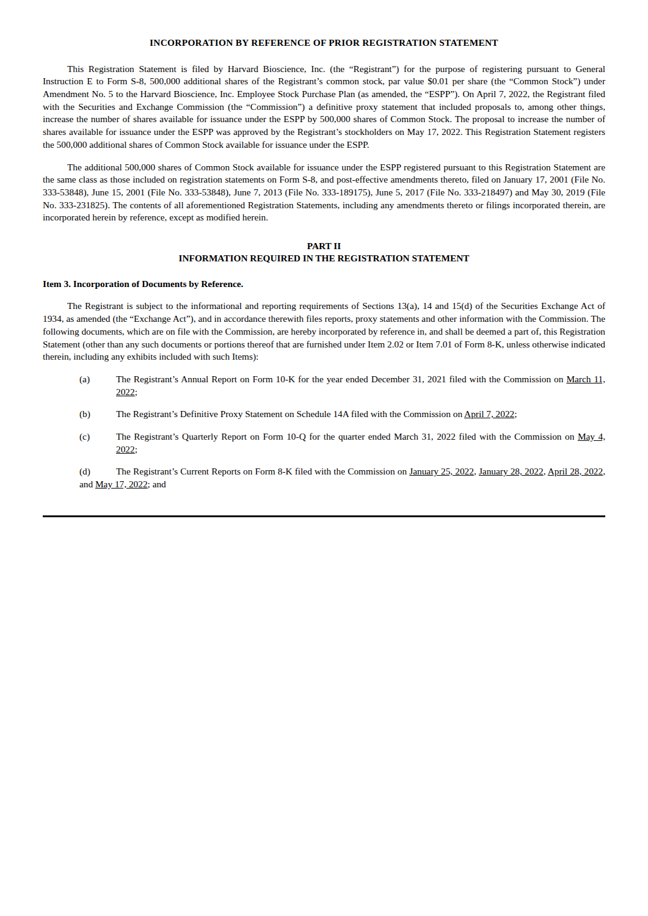INCORPORATION BY REFERENCE OF PRIOR REGISTRATION STATEMENT
This Registration Statement is filed by Harvard Bioscience, Inc. (the “Registrant”) for the purpose of registering pursuant to General Instruction E to Form S-8, 500,000 additional shares of the Registrant’s common stock, par value $0.01 per share (the “Common Stock”) under Amendment No. 5 to the Harvard Bioscience, Inc. Employee Stock Purchase Plan (as amended, the “ESPP”). On April 7, 2022, the Registrant filed with the Securities and Exchange Commission (the “Commission”) a definitive proxy statement that included proposals to, among other things, increase the number of shares available for issuance under the ESPP by 500,000 shares of Common Stock. The proposal to increase the number of shares available for issuance under the ESPP was approved by the Registrant’s stockholders on May 17, 2022. This Registration Statement registers the 500,000 additional shares of Common Stock available for issuance under the ESPP.
The additional 500,000 shares of Common Stock available for issuance under the ESPP registered pursuant to this Registration Statement are the same class as those included on registration statements on Form S-8, and post-effective amendments thereto, filed on January 17, 2001 (File No. 333-53848), June 15, 2001 (File No. 333-53848), June 7, 2013 (File No. 333-189175), June 5, 2017 (File No. 333-218497) and May 30, 2019 (File No. 333-231825). The contents of all aforementioned Registration Statements, including any amendments thereto or filings incorporated therein, are incorporated herein by reference, except as modified herein.
PART II INFORMATION REQUIRED IN THE REGISTRATION STATEMENT
Item 3. Incorporation of Documents by Reference.
The Registrant is subject to the informational and reporting requirements of Sections 13(a), 14 and 15(d) of the Securities Exchange Act of 1934, as amended (the “Exchange Act”), and in accordance therewith files reports, proxy statements and other information with the Commission. The following documents, which are on file with the Commission, are hereby incorporated by reference in, and shall be deemed a part of, this Registration Statement (other than any such documents or portions thereof that are furnished under Item 2.02 or Item 7.01 of Form 8-K, unless otherwise indicated therein, including any exhibits included with such Items):
(a)
The Registrant’s Annual Report on Form 10-K for the year ended December 31, 2021 filed with the Commission on March 11, 2022;
(b)
The Registrant’s Definitive Proxy Statement on Schedule 14A filed with the Commission on April 7, 2022;
(c)
The Registrant’s Quarterly Report on Form 10-Q for the quarter ended March 31, 2022 filed with the Commission on May 4, 2022;
(d) The Registrant’s Current Reports on Form 8-K filed with the Commission on January 25, 2022, January 28, 2022, April 28, 2022, and May 17, 2022; and